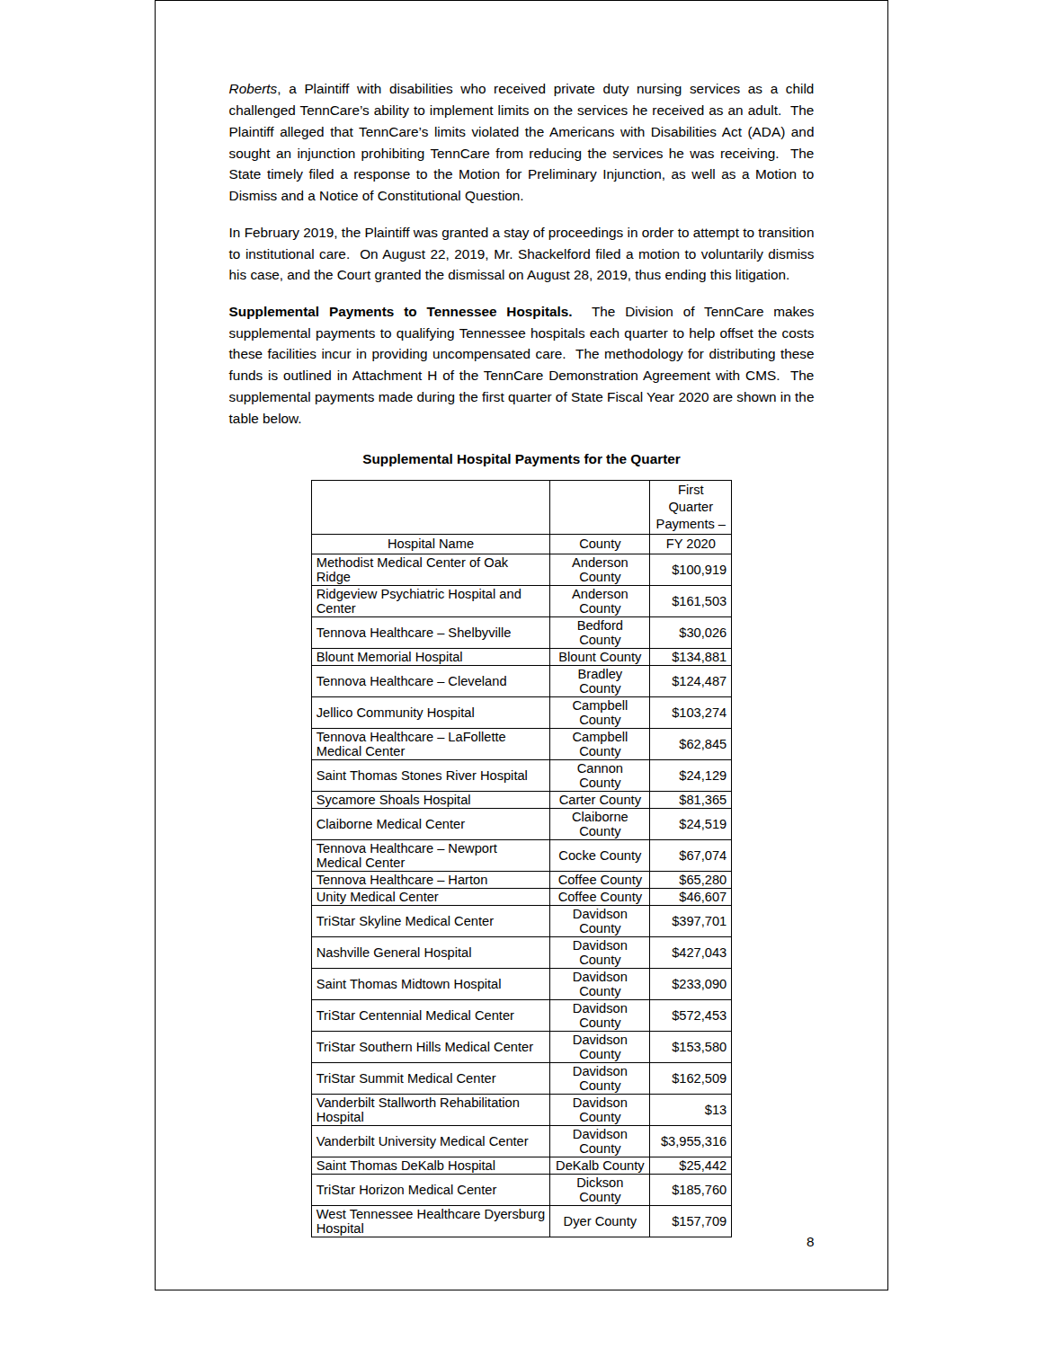Roberts, a Plaintiff with disabilities who received private duty nursing services as a child challenged TennCare’s ability to implement limits on the services he received as an adult. The Plaintiff alleged that TennCare’s limits violated the Americans with Disabilities Act (ADA) and sought an injunction prohibiting TennCare from reducing the services he was receiving. The State timely filed a response to the Motion for Preliminary Injunction, as well as a Motion to Dismiss and a Notice of Constitutional Question.
In February 2019, the Plaintiff was granted a stay of proceedings in order to attempt to transition to institutional care. On August 22, 2019, Mr. Shackelford filed a motion to voluntarily dismiss his case, and the Court granted the dismissal on August 28, 2019, thus ending this litigation.
Supplemental Payments to Tennessee Hospitals. The Division of TennCare makes supplemental payments to qualifying Tennessee hospitals each quarter to help offset the costs these facilities incur in providing uncompensated care. The methodology for distributing these funds is outlined in Attachment H of the TennCare Demonstration Agreement with CMS. The supplemental payments made during the first quarter of State Fiscal Year 2020 are shown in the table below.
Supplemental Hospital Payments for the Quarter
| | | First Quarter Payments – |
| --- | --- | --- |
| Hospital Name | County | FY 2020 |
| Methodist Medical Center of Oak Ridge | Anderson County | $100,919 |
| Ridgeview Psychiatric Hospital and Center | Anderson County | $161,503 |
| Tennova Healthcare – Shelbyville | Bedford County | $30,026 |
| Blount Memorial Hospital | Blount County | $134,881 |
| Tennova Healthcare – Cleveland | Bradley County | $124,487 |
| Jellico Community Hospital | Campbell County | $103,274 |
| Tennova Healthcare – LaFollette Medical Center | Campbell County | $62,845 |
| Saint Thomas Stones River Hospital | Cannon County | $24,129 |
| Sycamore Shoals Hospital | Carter County | $81,365 |
| Claiborne Medical Center | Claiborne County | $24,519 |
| Tennova Healthcare – Newport Medical Center | Cocke County | $67,074 |
| Tennova Healthcare – Harton | Coffee County | $65,280 |
| Unity Medical Center | Coffee County | $46,607 |
| TriStar Skyline Medical Center | Davidson County | $397,701 |
| Nashville General Hospital | Davidson County | $427,043 |
| Saint Thomas Midtown Hospital | Davidson County | $233,090 |
| TriStar Centennial Medical Center | Davidson County | $572,453 |
| TriStar Southern Hills Medical Center | Davidson County | $153,580 |
| TriStar Summit Medical Center | Davidson County | $162,509 |
| Vanderbilt Stallworth Rehabilitation Hospital | Davidson County | $13 |
| Vanderbilt University Medical Center | Davidson County | $3,955,316 |
| Saint Thomas DeKalb Hospital | DeKalb County | $25,442 |
| TriStar Horizon Medical Center | Dickson County | $185,760 |
| West Tennessee Healthcare Dyersburg Hospital | Dyer County | $157,709 |
8